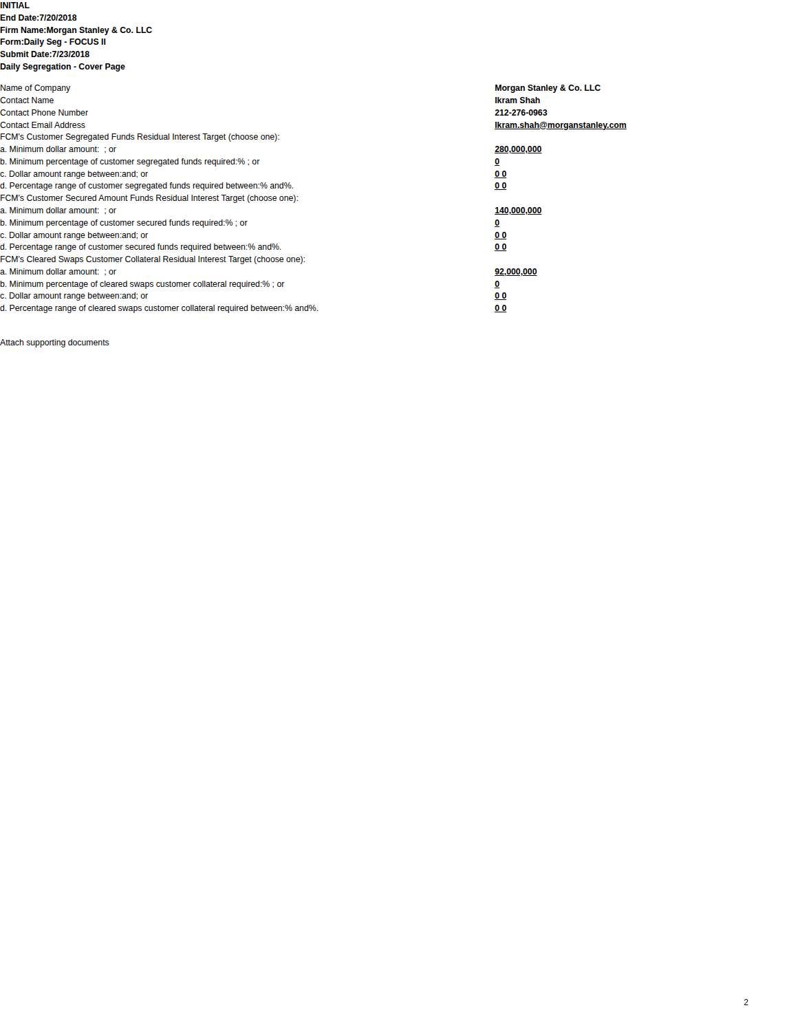INITIAL
End Date:7/20/2018
Firm Name:Morgan Stanley & Co. LLC
Form:Daily Seg - FOCUS II
Submit Date:7/23/2018
Daily Segregation - Cover Page
| Name of Company | Morgan Stanley & Co. LLC |
| Contact Name | Ikram Shah |
| Contact Phone Number | 212-276-0963 |
| Contact Email Address | Ikram.shah@morganstanley.com |
| FCM's Customer Segregated Funds Residual Interest Target (choose one): |
| a. Minimum dollar amount: ; or | 280,000,000 |
| b. Minimum percentage of customer segregated funds required:% ; or | 0 |
| c. Dollar amount range between:and; or | 0 0 |
| d. Percentage range of customer segregated funds required between:% and%. | 0 0 |
| FCM's Customer Secured Amount Funds Residual Interest Target (choose one): |
| a. Minimum dollar amount: ; or | 140,000,000 |
| b. Minimum percentage of customer secured funds required:% ; or | 0 |
| c. Dollar amount range between:and; or | 0 0 |
| d. Percentage range of customer secured funds required between:% and%. | 0 0 |
| FCM's Cleared Swaps Customer Collateral Residual Interest Target (choose one): |
| a. Minimum dollar amount: ; or | 92,000,000 |
| b. Minimum percentage of cleared swaps customer collateral required:% ; or | 0 |
| c. Dollar amount range between:and; or | 0 0 |
| d. Percentage range of cleared swaps customer collateral required between:% and%. | 0 0 |
Attach supporting documents
2